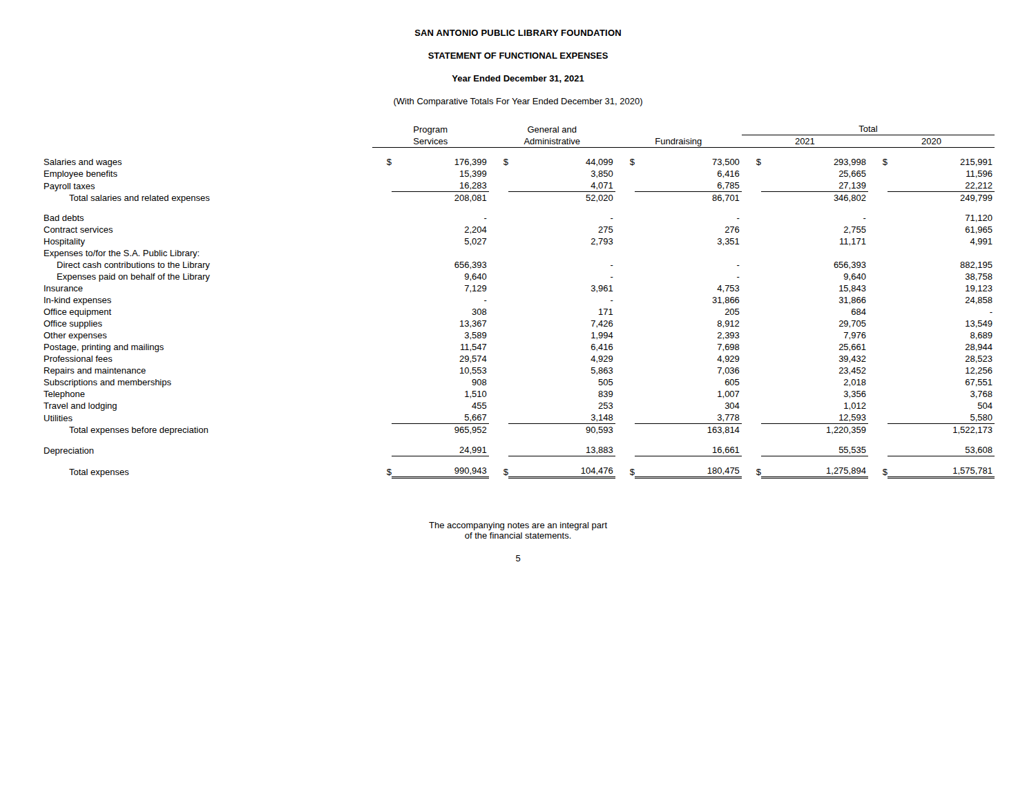SAN ANTONIO PUBLIC LIBRARY FOUNDATION
STATEMENT OF FUNCTIONAL EXPENSES
Year Ended December 31, 2021
(With Comparative Totals For Year Ended December 31, 2020)
| | Program | General and | | Total |
| --- | --- | --- | --- | --- |
| | Services | Administrative | Fundraising | 2021 | 2020 |
| Salaries and wages | $ | 176,399 | $ | 44,099 | $ | 73,500 | $ | 293,998 | $ | 215,991 |
| Employee benefits | | 15,399 | | 3,850 | | 6,416 | | 25,665 | | 11,596 |
| Payroll taxes | | 16,283 | | 4,071 | | 6,785 | | 27,139 | | 22,212 |
| Total salaries and related expenses | | 208,081 | | 52,020 | | 86,701 | | 346,802 | | 249,799 |
| Bad debts | | - | | - | | - | | - | | 71,120 |
| Contract services | | 2,204 | | 275 | | 276 | | 2,755 | | 61,965 |
| Hospitality | | 5,027 | | 2,793 | | 3,351 | | 11,171 | | 4,991 |
| Expenses to/for the S.A. Public Library: | | | | | | | | | | |
| Direct cash contributions to the Library | | 656,393 | | - | | - | | 656,393 | | 882,195 |
| Expenses paid on behalf of the Library | | 9,640 | | - | | - | | 9,640 | | 38,758 |
| Insurance | | 7,129 | | 3,961 | | 4,753 | | 15,843 | | 19,123 |
| In-kind expenses | | - | | - | | 31,866 | | 31,866 | | 24,858 |
| Office equipment | | 308 | | 171 | | 205 | | 684 | | - |
| Office supplies | | 13,367 | | 7,426 | | 8,912 | | 29,705 | | 13,549 |
| Other expenses | | 3,589 | | 1,994 | | 2,393 | | 7,976 | | 8,689 |
| Postage, printing and mailings | | 11,547 | | 6,416 | | 7,698 | | 25,661 | | 28,944 |
| Professional fees | | 29,574 | | 4,929 | | 4,929 | | 39,432 | | 28,523 |
| Repairs and maintenance | | 10,553 | | 5,863 | | 7,036 | | 23,452 | | 12,256 |
| Subscriptions and memberships | | 908 | | 505 | | 605 | | 2,018 | | 67,551 |
| Telephone | | 1,510 | | 839 | | 1,007 | | 3,356 | | 3,768 |
| Travel and lodging | | 455 | | 253 | | 304 | | 1,012 | | 504 |
| Utilities | | 5,667 | | 3,148 | | 3,778 | | 12,593 | | 5,580 |
| Total expenses before depreciation | | 965,952 | | 90,593 | | 163,814 | | 1,220,359 | | 1,522,173 |
| Depreciation | | 24,991 | | 13,883 | | 16,661 | | 55,535 | | 53,608 |
| Total expenses | $ | 990,943 | $ | 104,476 | $ | 180,475 | $ | 1,275,894 | $ | 1,575,781 |
The accompanying notes are an integral part
of the financial statements.
5